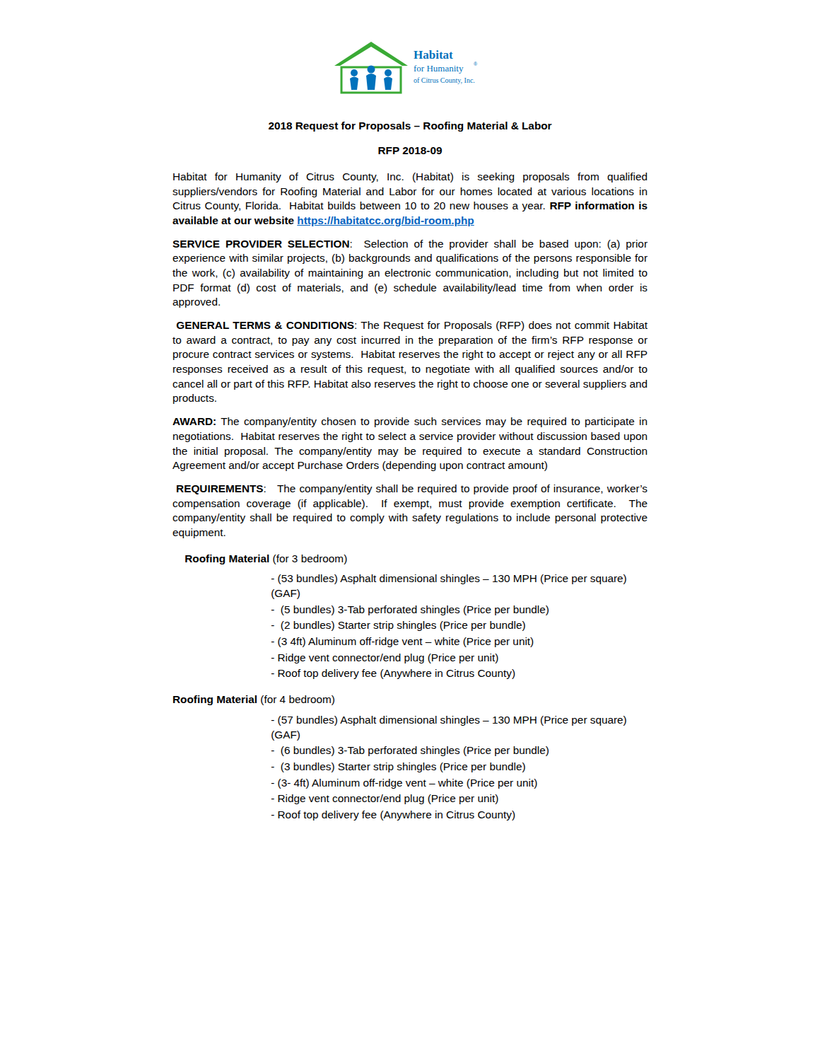Habitat for Humanity ® of Citrus County, Inc.
2018 Request for Proposals – Roofing Material & Labor
RFP 2018-09
Habitat for Humanity of Citrus County, Inc. (Habitat) is seeking proposals from qualified suppliers/vendors for Roofing Material and Labor for our homes located at various locations in Citrus County, Florida. Habitat builds between 10 to 20 new houses a year. RFP information is available at our website https://habitatcc.org/bid-room.php
SERVICE PROVIDER SELECTION: Selection of the provider shall be based upon: (a) prior experience with similar projects, (b) backgrounds and qualifications of the persons responsible for the work, (c) availability of maintaining an electronic communication, including but not limited to PDF format (d) cost of materials, and (e) schedule availability/lead time from when order is approved.
GENERAL TERMS & CONDITIONS: The Request for Proposals (RFP) does not commit Habitat to award a contract, to pay any cost incurred in the preparation of the firm’s RFP response or procure contract services or systems. Habitat reserves the right to accept or reject any or all RFP responses received as a result of this request, to negotiate with all qualified sources and/or to cancel all or part of this RFP. Habitat also reserves the right to choose one or several suppliers and products.
AWARD: The company/entity chosen to provide such services may be required to participate in negotiations. Habitat reserves the right to select a service provider without discussion based upon the initial proposal. The company/entity may be required to execute a standard Construction Agreement and/or accept Purchase Orders (depending upon contract amount)
REQUIREMENTS: The company/entity shall be required to provide proof of insurance, worker’s compensation coverage (if applicable). If exempt, must provide exemption certificate. The company/entity shall be required to comply with safety regulations to include personal protective equipment.
Roofing Material (for 3 bedroom)
- (53 bundles) Asphalt dimensional shingles – 130 MPH (Price per square) (GAF)
- (5 bundles) 3-Tab perforated shingles (Price per bundle)
- (2 bundles) Starter strip shingles (Price per bundle)
- (3 4ft) Aluminum off-ridge vent – white (Price per unit)
- Ridge vent connector/end plug (Price per unit)
- Roof top delivery fee (Anywhere in Citrus County)
Roofing Material (for 4 bedroom)
- (57 bundles) Asphalt dimensional shingles – 130 MPH (Price per square) (GAF)
- (6 bundles) 3-Tab perforated shingles (Price per bundle)
- (3 bundles) Starter strip shingles (Price per bundle)
- (3- 4ft) Aluminum off-ridge vent – white (Price per unit)
- Ridge vent connector/end plug (Price per unit)
- Roof top delivery fee (Anywhere in Citrus County)